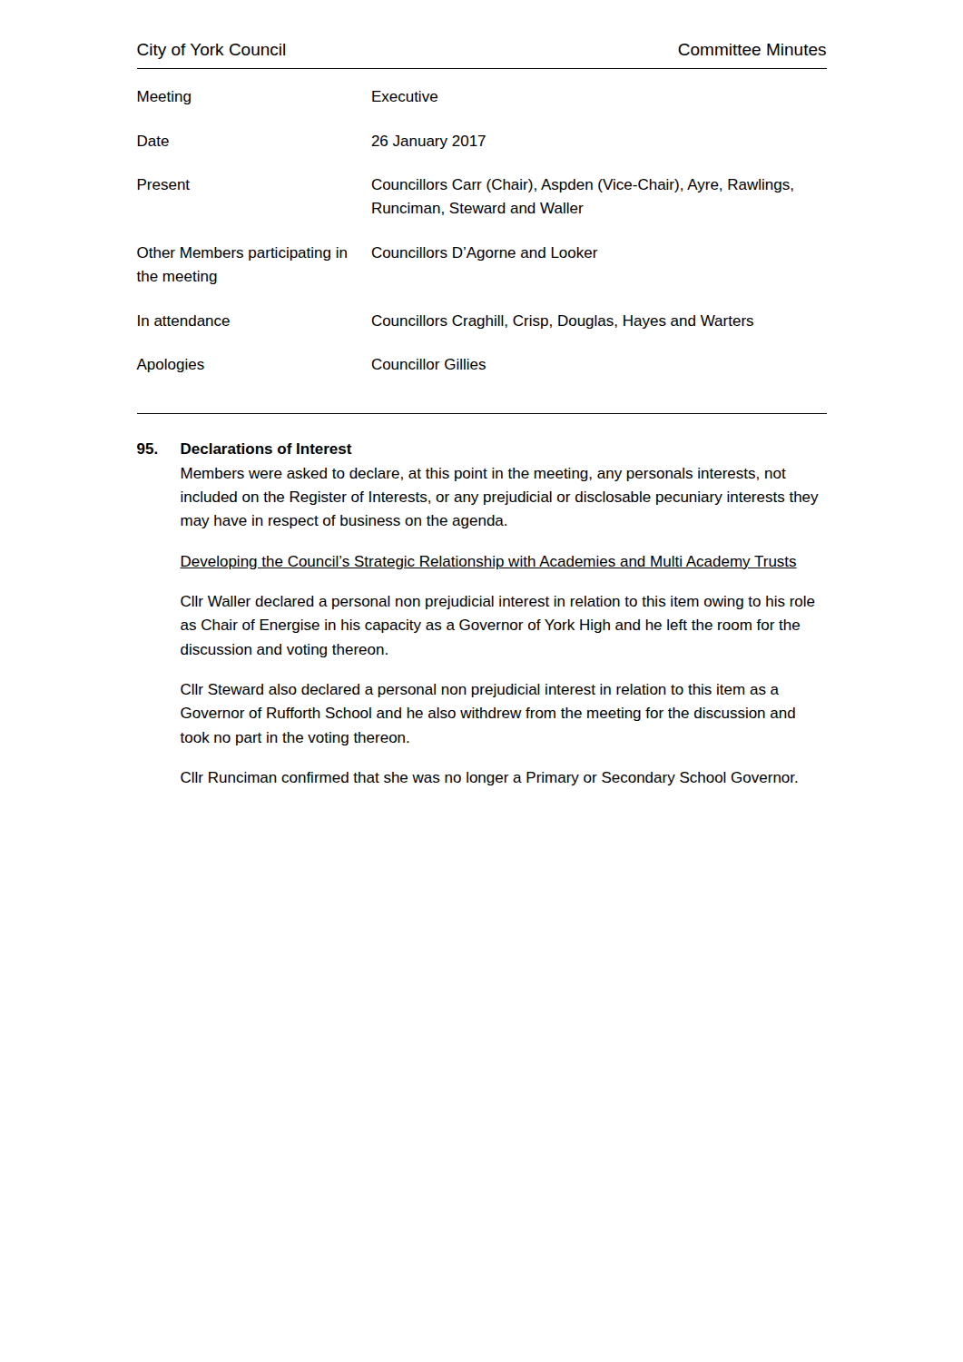City of York Council Committee Minutes
| Meeting | Executive |
| Date | 26 January 2017 |
| Present | Councillors Carr (Chair), Aspden (Vice-Chair), Ayre, Rawlings, Runciman, Steward and Waller |
| Other Members participating in the meeting | Councillors D’Agorne and Looker |
| In attendance | Councillors Craghill, Crisp, Douglas, Hayes and Warters |
| Apologies | Councillor Gillies |
95.
Declarations of Interest
Members were asked to declare, at this point in the meeting, any personals interests, not included on the Register of Interests, or any prejudicial or disclosable pecuniary interests they may have in respect of business on the agenda.
Developing the Council’s Strategic Relationship with Academies and Multi Academy Trusts
Cllr Waller declared a personal non prejudicial interest in relation to this item owing to his role as Chair of Energise in his capacity as a Governor of York High and he left the room for the discussion and voting thereon.
Cllr Steward also declared a personal non prejudicial interest in relation to this item as a Governor of Rufforth School and he also withdrew from the meeting for the discussion and took no part in the voting thereon.
Cllr Runciman confirmed that she was no longer a Primary or Secondary School Governor.